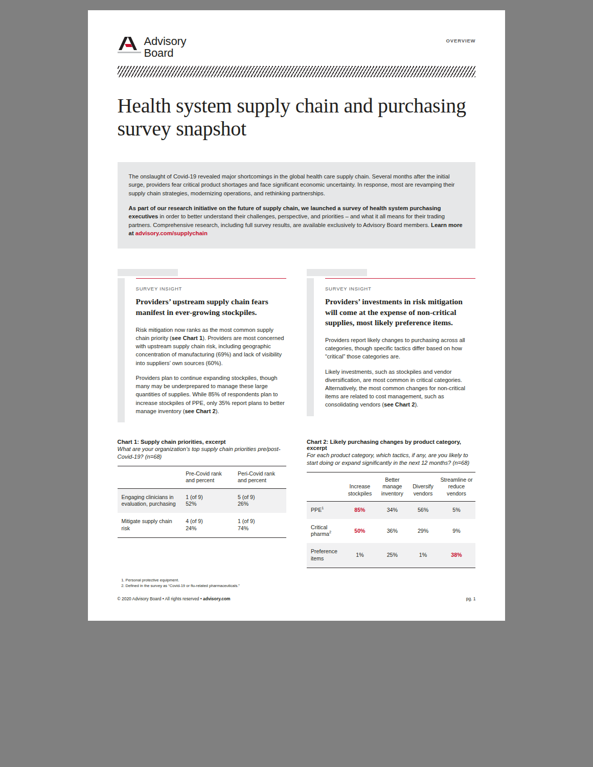Advisory Board
Advisory
Board
OVERVIEW
Health system supply chain and purchasing survey snapshot
The onslaught of Covid-19 revealed major shortcomings in the global health care supply chain. Several months after the initial surge, providers fear critical product shortages and face significant economic uncertainty. In response, most are revamping their supply chain strategies, modernizing operations, and rethinking partnerships.
As part of our research initiative on the future of supply chain, we launched a survey of health system purchasing executives in order to better understand their challenges, perspective, and priorities – and what it all means for their trading partners. Comprehensive research, including full survey results, are available exclusively to Advisory Board members. Learn more at advisory.com/supplychain
Survey insight
Providers’ upstream supply chain fears manifest in ever-growing stockpiles.
Risk mitigation now ranks as the most common supply chain priority (see Chart 1). Providers are most concerned with upstream supply chain risk, including geographic concentration of manufacturing (69%) and lack of visibility into suppliers’ own sources (60%).
Providers plan to continue expanding stockpiles, though many may be underprepared to manage these large quantities of supplies. While 85% of respondents plan to increase stockpiles of PPE, only 35% report plans to better manage inventory (see Chart 2).
Survey insight
Providers’ investments in risk mitigation will come at the expense of non-critical supplies, most likely preference items.
Providers report likely changes to purchasing across all categories, though specific tactics differ based on how “critical” those categories are.
Likely investments, such as stockpiles and vendor diversification, are most common in critical categories. Alternatively, the most common changes for non-critical items are related to cost management, such as consolidating vendors (see Chart 2).
Chart 1: Supply chain priorities, excerpt
What are your organization’s top supply chain priorities pre/post-Covid-19? (n=68)
| | Pre-Covid rank and percent | Peri-Covid rank and percent |
| --- | --- | --- |
| Engaging clinicians in evaluation, purchasing | 1 (of 9) 52% | 5 (of 9) 26% |
| Mitigate supply chain risk | 4 (of 9) 24% | 1 (of 9) 74% |
Chart 2: Likely purchasing changes by product category, excerpt
For each product category, which tactics, if any, are you likely to start doing or expand significantly in the next 12 months? (n=68)
| | Increase stockpiles | Better manage inventory | Diversify vendors | Streamline or reduce vendors |
| --- | --- | --- | --- | --- |
| PPE 1 | 85% | 34% | 56% | 5% |
| Critical pharma 2 | 50% | 36% | 29% | 9% |
| Preference items | 1% | 25% | 1% | 38% |
Personal protective equipment.
Defined in the survey as “Covid-19 or flu-related pharmaceuticals.”
© 2020 Advisory Board • All rights reserved • advisory.com
pg. 1